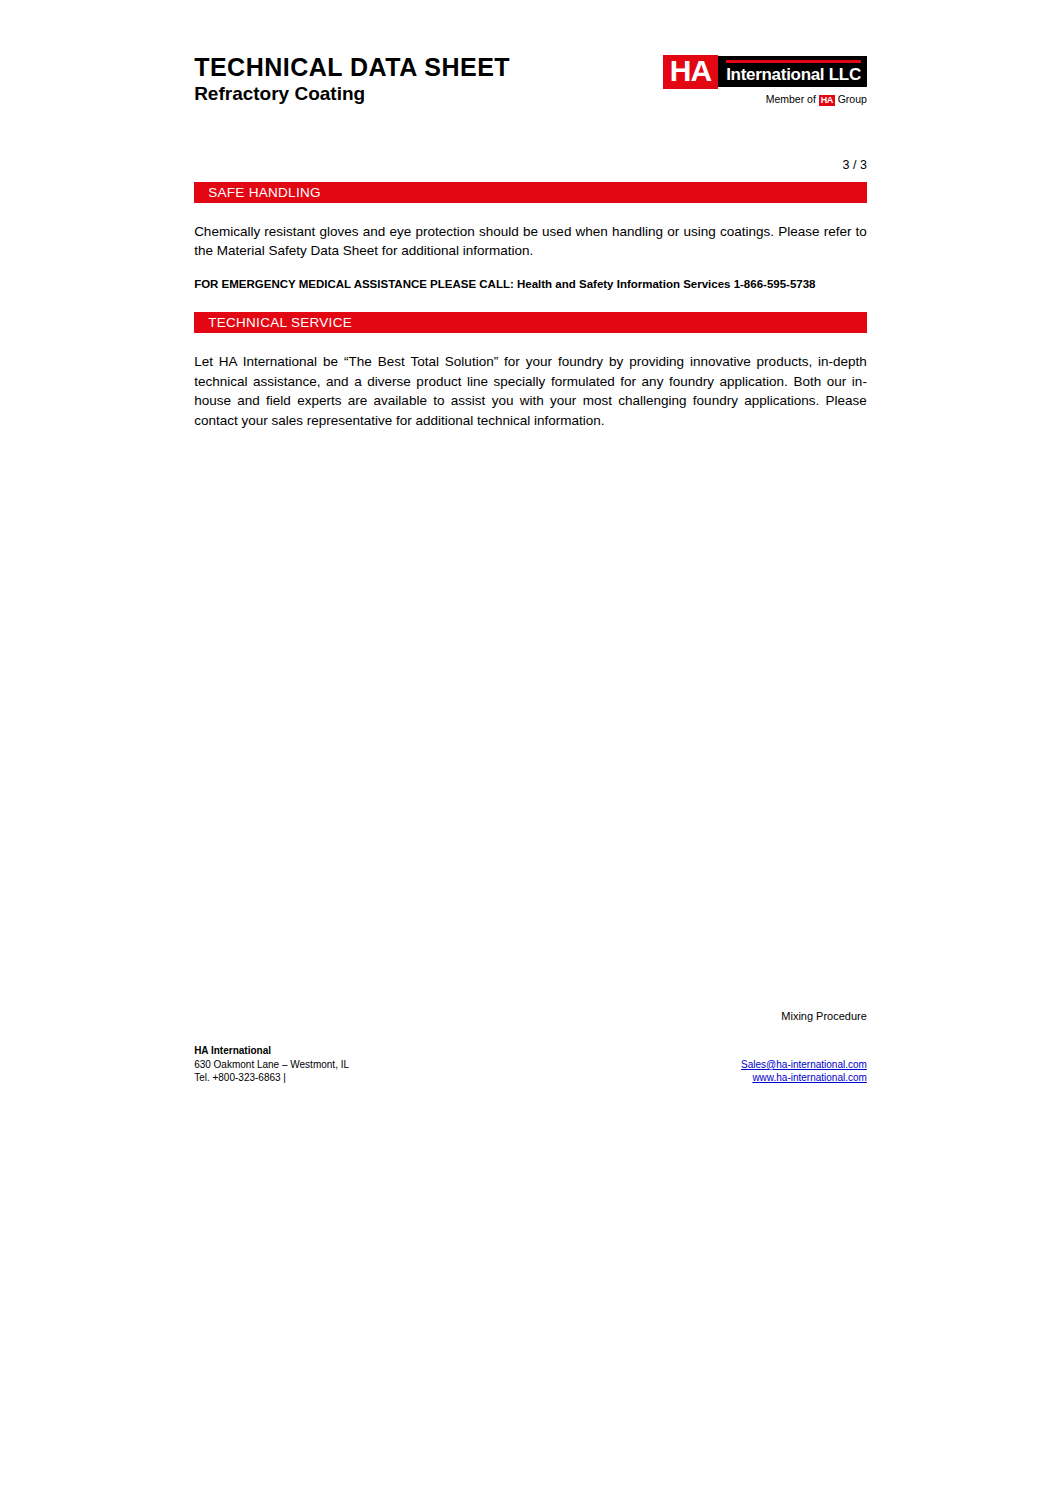TECHNICAL DATA SHEET
Refractory Coating
HA International LLC
Member of HA Group
3 / 3
SAFE HANDLING
Chemically resistant gloves and eye protection should be used when handling or using coatings. Please refer to the Material Safety Data Sheet for additional information.
FOR EMERGENCY MEDICAL ASSISTANCE PLEASE CALL: Health and Safety Information Services 1-866-595-5738
TECHNICAL SERVICE
Let HA International be “The Best Total Solution” for your foundry by providing innovative products, in-depth technical assistance, and a diverse product line specially formulated for any foundry application. Both our in-house and field experts are available to assist you with your most challenging foundry applications. Please contact your sales representative for additional technical information.
Mixing Procedure
HA International
630 Oakmont Lane – Westmont, IL
Tel. +800-323-6863 |
Sales@ha-international.com
www.ha-international.com